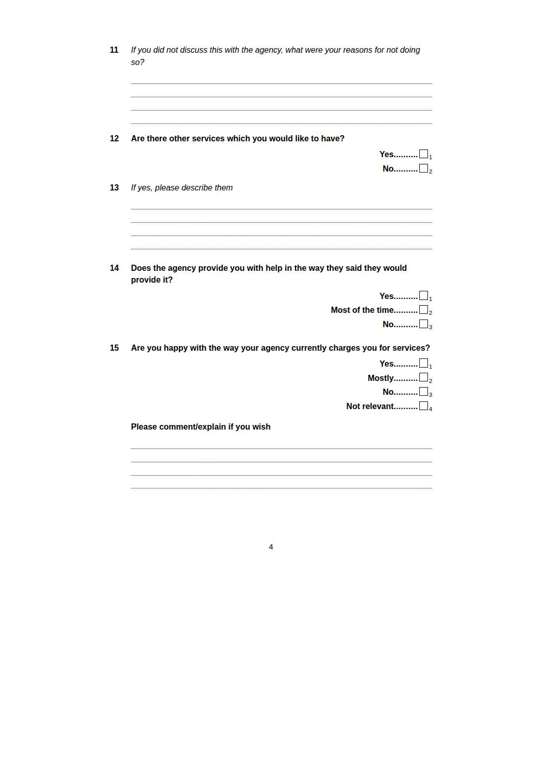11
If you did not discuss this with the agency, what were your reasons for not doing so?
12
Are there other services which you would like to have?
Yes.......... 1 No.......... 2
13
If yes, please describe them
14
Does the agency provide you with help in the way they said they would provide it?
Yes.......... 1 Most of the time.......... 2 No.......... 3
15
Are you happy with the way your agency currently charges you for services?
Yes.......... 1 Mostly.......... 2 No.......... 3 Not relevant.......... 4
Please comment/explain if you wish
4